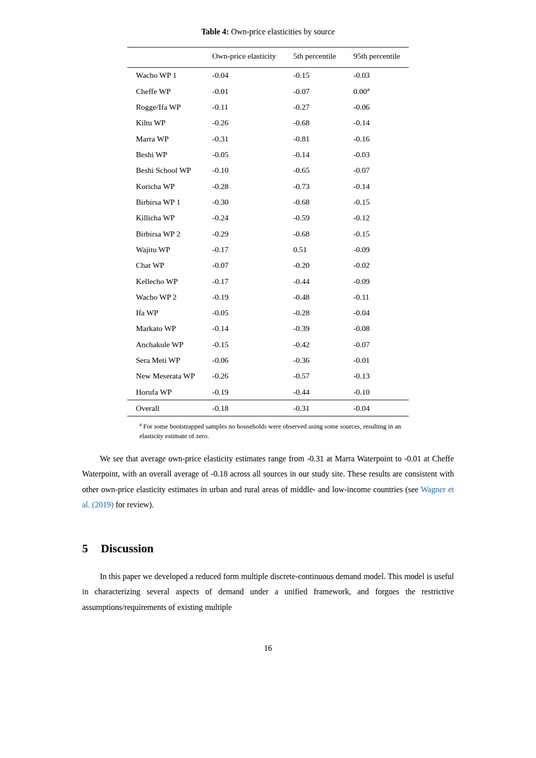Table 4: Own-price elasticities by source
| | Own-price elasticity | 5th percentile | 95th percentile |
| --- | --- | --- | --- |
| Wacho WP 1 | -0.04 | -0.15 | -0.03 |
| Cheffe WP | -0.01 | -0.07 | 0.00 a |
| Rogge/Ifa WP | -0.11 | -0.27 | -0.06 |
| Kiltu WP | -0.26 | -0.68 | -0.14 |
| Marra WP | -0.31 | -0.81 | -0.16 |
| Beshi WP | -0.05 | -0.14 | -0.03 |
| Beshi School WP | -0.10 | -0.65 | -0.07 |
| Koricha WP | -0.28 | -0.73 | -0.14 |
| Birbirsa WP 1 | -0.30 | -0.68 | -0.15 |
| Killicha WP | -0.24 | -0.59 | -0.12 |
| Birbirsa WP 2 | -0.29 | -0.68 | -0.15 |
| Wajitu WP | -0.17 | 0.51 | -0.09 |
| Chat WP | -0.07 | -0.20 | -0.02 |
| Kellecho WP | -0.17 | -0.44 | -0.09 |
| Wacho WP 2 | -0.19 | -0.48 | -0.11 |
| Ifa WP | -0.05 | -0.28 | -0.04 |
| Markato WP | -0.14 | -0.39 | -0.08 |
| Anchakule WP | -0.15 | -0.42 | -0.07 |
| Sera Meti WP | -0.06 | -0.36 | -0.01 |
| New Meserata WP | -0.26 | -0.57 | -0.13 |
| Horufa WP | -0.19 | -0.44 | -0.10 |
| Overall | -0.18 | -0.31 | -0.04 |
a For some bootstrapped samples no households were observed using some sources, resulting in an elasticity estimate of zero.
We see that average own-price elasticity estimates range from -0.31 at Marra Waterpoint to -0.01 at Cheffe Waterpoint, with an overall average of -0.18 across all sources in our study site. These results are consistent with other own-price elasticity estimates in urban and rural areas of middle- and low-income countries (see Wagner et al. (2019) for review).
5 Discussion
In this paper we developed a reduced form multiple discrete-continuous demand model. This model is useful in characterizing several aspects of demand under a unified framework, and forgoes the restrictive assumptions/requirements of existing multiple
16